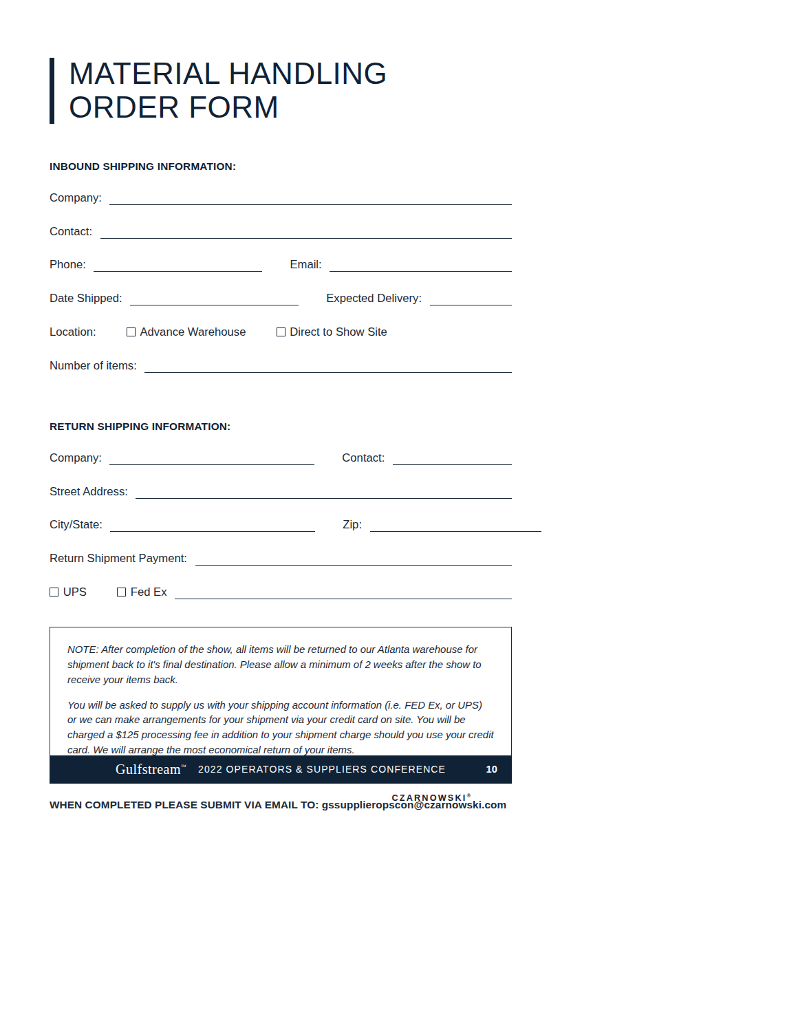Material Handling
Order Form
INBOUND SHIPPING INFORMATION:
Company:
Contact:
Phone: Email:
Date Shipped: Expected Delivery:
Location: Advance Warehouse Direct to Show Site
Number of items:
RETURN SHIPPING INFORMATION:
Company: Contact:
Street Address:
City/State: Zip:
Return Shipment Payment:
UPS Fed Ex
NOTE: After completion of the show, all items will be returned to our Atlanta warehouse for shipment back to it's final destination. Please allow a minimum of 2 weeks after the show to receive your items back.
You will be asked to supply us with your shipping account information (i.e. FED Ex, or UPS) or we can make arrangements for your shipment via your credit card on site. You will be charged a $125 processing fee in addition to your shipment charge should you use your credit card. We will arrange the most economical return of your items.
WHEN COMPLETED PLEASE SUBMIT VIA EMAIL TO: gssupplieropscon@czarnowski.com
Gulfstream™ 2022 Operators & Suppliers Conference
10
CZARNOWSKI®